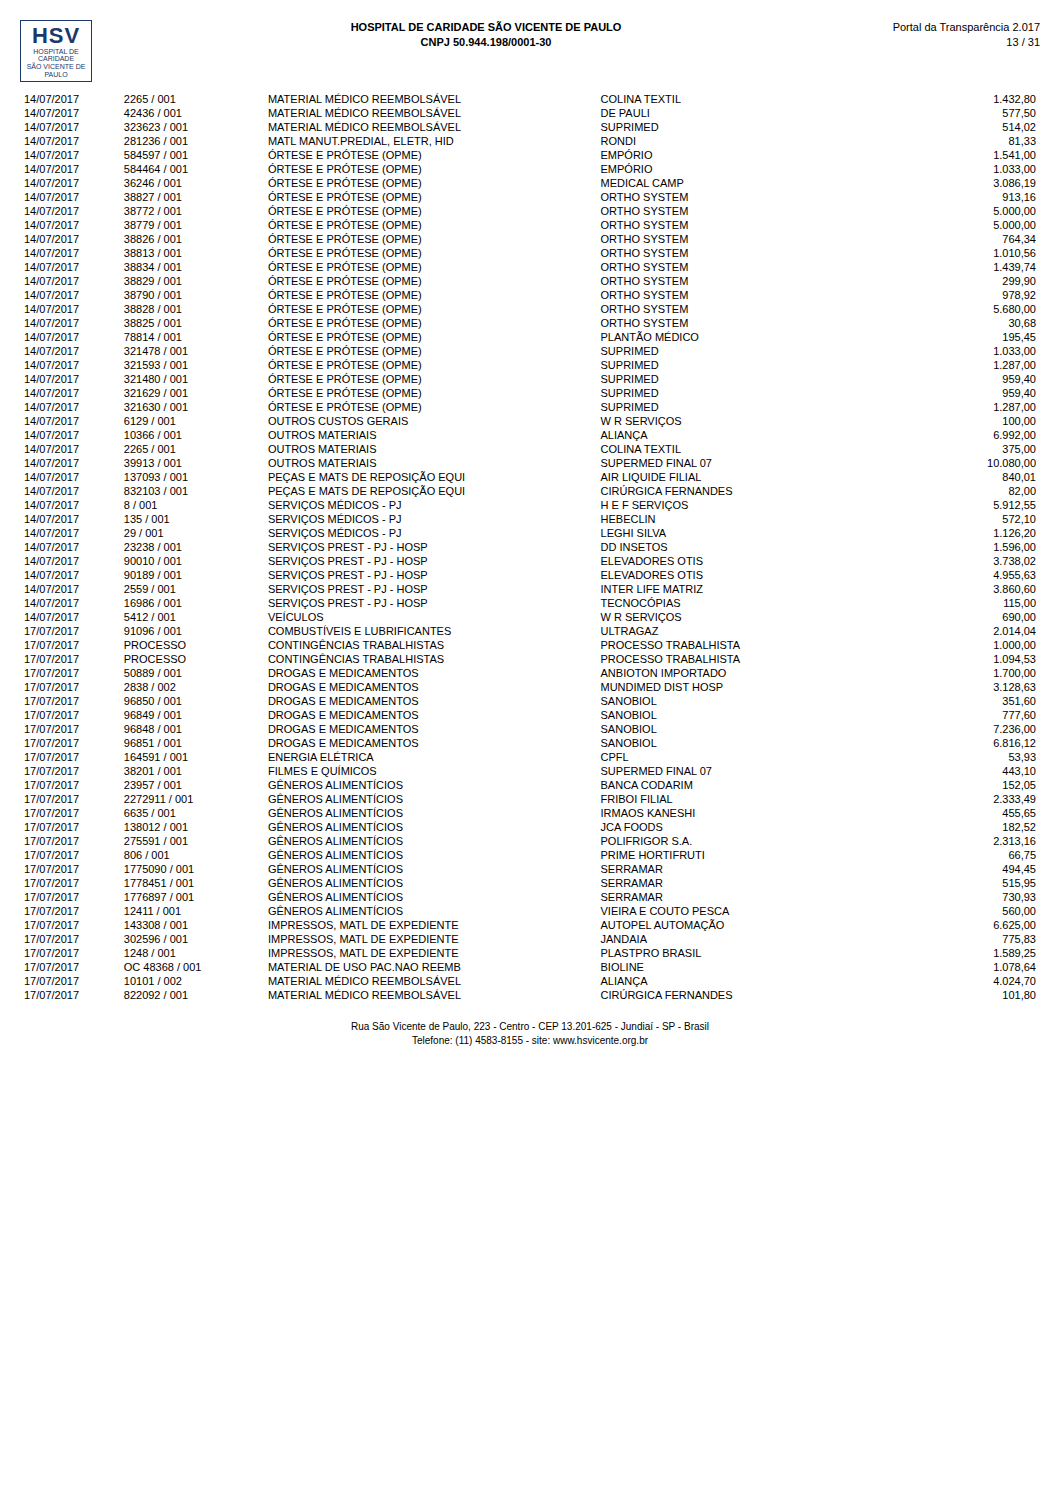HSV
HOSPITAL DE CARIDADE
SÃO VICENTE DE PAULO
HOSPITAL DE CARIDADE SÃO VICENTE DE PAULO
CNPJ 50.944.198/0001-30
Portal da Transparência 2.017
13 / 31
| 14/07/2017 | 2265 / 001 | MATERIAL MÉDICO REEMBOLSÁVEL | COLINA TEXTIL | 1.432,80 |
| 14/07/2017 | 42436 / 001 | MATERIAL MÉDICO REEMBOLSÁVEL | DE PAULI | 577,50 |
| 14/07/2017 | 323623 / 001 | MATERIAL MÉDICO REEMBOLSÁVEL | SUPRIMED | 514,02 |
| 14/07/2017 | 281236 / 001 | MATL MANUT.PREDIAL, ELETR, HID | RONDI | 81,33 |
| 14/07/2017 | 584597 / 001 | ÓRTESE E PRÓTESE (OPME) | EMPÓRIO | 1.541,00 |
| 14/07/2017 | 584464 / 001 | ÓRTESE E PRÓTESE (OPME) | EMPÓRIO | 1.033,00 |
| 14/07/2017 | 36246 / 001 | ÓRTESE E PRÓTESE (OPME) | MEDICAL CAMP | 3.086,19 |
| 14/07/2017 | 38827 / 001 | ÓRTESE E PRÓTESE (OPME) | ORTHO SYSTEM | 913,16 |
| 14/07/2017 | 38772 / 001 | ÓRTESE E PRÓTESE (OPME) | ORTHO SYSTEM | 5.000,00 |
| 14/07/2017 | 38779 / 001 | ÓRTESE E PRÓTESE (OPME) | ORTHO SYSTEM | 5.000,00 |
| 14/07/2017 | 38826 / 001 | ÓRTESE E PRÓTESE (OPME) | ORTHO SYSTEM | 764,34 |
| 14/07/2017 | 38813 / 001 | ÓRTESE E PRÓTESE (OPME) | ORTHO SYSTEM | 1.010,56 |
| 14/07/2017 | 38834 / 001 | ÓRTESE E PRÓTESE (OPME) | ORTHO SYSTEM | 1.439,74 |
| 14/07/2017 | 38829 / 001 | ÓRTESE E PRÓTESE (OPME) | ORTHO SYSTEM | 299,90 |
| 14/07/2017 | 38790 / 001 | ÓRTESE E PRÓTESE (OPME) | ORTHO SYSTEM | 978,92 |
| 14/07/2017 | 38828 / 001 | ÓRTESE E PRÓTESE (OPME) | ORTHO SYSTEM | 5.680,00 |
| 14/07/2017 | 38825 / 001 | ÓRTESE E PRÓTESE (OPME) | ORTHO SYSTEM | 30,68 |
| 14/07/2017 | 78814 / 001 | ÓRTESE E PRÓTESE (OPME) | PLANTÃO MÉDICO | 195,45 |
| 14/07/2017 | 321478 / 001 | ÓRTESE E PRÓTESE (OPME) | SUPRIMED | 1.033,00 |
| 14/07/2017 | 321593 / 001 | ÓRTESE E PRÓTESE (OPME) | SUPRIMED | 1.287,00 |
| 14/07/2017 | 321480 / 001 | ÓRTESE E PRÓTESE (OPME) | SUPRIMED | 959,40 |
| 14/07/2017 | 321629 / 001 | ÓRTESE E PRÓTESE (OPME) | SUPRIMED | 959,40 |
| 14/07/2017 | 321630 / 001 | ÓRTESE E PRÓTESE (OPME) | SUPRIMED | 1.287,00 |
| 14/07/2017 | 6129 / 001 | OUTROS CUSTOS GERAIS | W R SERVIÇOS | 100,00 |
| 14/07/2017 | 10366 / 001 | OUTROS MATERIAIS | ALIANÇA | 6.992,00 |
| 14/07/2017 | 2265 / 001 | OUTROS MATERIAIS | COLINA TEXTIL | 375,00 |
| 14/07/2017 | 39913 / 001 | OUTROS MATERIAIS | SUPERMED FINAL 07 | 10.080,00 |
| 14/07/2017 | 137093 / 001 | PEÇAS E MATS DE REPOSIÇÃO EQUI | AIR LIQUIDE FILIAL | 840,01 |
| 14/07/2017 | 832103 / 001 | PEÇAS E MATS DE REPOSIÇÃO EQUI | CIRÚRGICA FERNANDES | 82,00 |
| 14/07/2017 | 8 / 001 | SERVIÇOS MÉDICOS - PJ | H E F SERVIÇOS | 5.912,55 |
| 14/07/2017 | 135 / 001 | SERVIÇOS MÉDICOS - PJ | HEBECLIN | 572,10 |
| 14/07/2017 | 29 / 001 | SERVIÇOS MÉDICOS - PJ | LEGHI SILVA | 1.126,20 |
| 14/07/2017 | 23238 / 001 | SERVIÇOS PREST - PJ - HOSP | DD INSETOS | 1.596,00 |
| 14/07/2017 | 90010 / 001 | SERVIÇOS PREST - PJ - HOSP | ELEVADORES OTIS | 3.738,02 |
| 14/07/2017 | 90189 / 001 | SERVIÇOS PREST - PJ - HOSP | ELEVADORES OTIS | 4.955,63 |
| 14/07/2017 | 2559 / 001 | SERVIÇOS PREST - PJ - HOSP | INTER LIFE MATRIZ | 3.860,60 |
| 14/07/2017 | 16986 / 001 | SERVIÇOS PREST - PJ - HOSP | TECNOCÓPIAS | 115,00 |
| 14/07/2017 | 5412 / 001 | VEÍCULOS | W R SERVIÇOS | 690,00 |
| 17/07/2017 | 91096 / 001 | COMBUSTÍVEIS E LUBRIFICANTES | ULTRAGAZ | 2.014,04 |
| 17/07/2017 | PROCESSO | CONTINGÊNCIAS TRABALHISTAS | PROCESSO TRABALHISTA | 1.000,00 |
| 17/07/2017 | PROCESSO | CONTINGÊNCIAS TRABALHISTAS | PROCESSO TRABALHISTA | 1.094,53 |
| 17/07/2017 | 50889 / 001 | DROGAS E MEDICAMENTOS | ANBIOTON IMPORTADO | 1.700,00 |
| 17/07/2017 | 2838 / 002 | DROGAS E MEDICAMENTOS | MUNDIMED DIST HOSP | 3.128,63 |
| 17/07/2017 | 96850 / 001 | DROGAS E MEDICAMENTOS | SANOBIOL | 351,60 |
| 17/07/2017 | 96849 / 001 | DROGAS E MEDICAMENTOS | SANOBIOL | 777,60 |
| 17/07/2017 | 96848 / 001 | DROGAS E MEDICAMENTOS | SANOBIOL | 7.236,00 |
| 17/07/2017 | 96851 / 001 | DROGAS E MEDICAMENTOS | SANOBIOL | 6.816,12 |
| 17/07/2017 | 164591 / 001 | ENERGIA ELÉTRICA | CPFL | 53,93 |
| 17/07/2017 | 38201 / 001 | FILMES E QUÍMICOS | SUPERMED FINAL 07 | 443,10 |
| 17/07/2017 | 23957 / 001 | GÊNEROS ALIMENTÍCIOS | BANCA CODARIM | 152,05 |
| 17/07/2017 | 2272911 / 001 | GÊNEROS ALIMENTÍCIOS | FRIBOI FILIAL | 2.333,49 |
| 17/07/2017 | 6635 / 001 | GÊNEROS ALIMENTÍCIOS | IRMAOS KANESHI | 455,65 |
| 17/07/2017 | 138012 / 001 | GÊNEROS ALIMENTÍCIOS | JCA FOODS | 182,52 |
| 17/07/2017 | 275591 / 001 | GÊNEROS ALIMENTÍCIOS | POLIFRIGOR S.A. | 2.313,16 |
| 17/07/2017 | 806 / 001 | GÊNEROS ALIMENTÍCIOS | PRIME HORTIFRUTI | 66,75 |
| 17/07/2017 | 1775090 / 001 | GÊNEROS ALIMENTÍCIOS | SERRAMAR | 494,45 |
| 17/07/2017 | 1778451 / 001 | GÊNEROS ALIMENTÍCIOS | SERRAMAR | 515,95 |
| 17/07/2017 | 1776897 / 001 | GÊNEROS ALIMENTÍCIOS | SERRAMAR | 730,93 |
| 17/07/2017 | 12411 / 001 | GÊNEROS ALIMENTÍCIOS | VIEIRA E COUTO PESCA | 560,00 |
| 17/07/2017 | 143308 / 001 | IMPRESSOS, MATL DE EXPEDIENTE | AUTOPEL AUTOMAÇÃO | 6.625,00 |
| 17/07/2017 | 302596 / 001 | IMPRESSOS, MATL DE EXPEDIENTE | JANDAIA | 775,83 |
| 17/07/2017 | 1248 / 001 | IMPRESSOS, MATL DE EXPEDIENTE | PLASTPRO BRASIL | 1.589,25 |
| 17/07/2017 | OC 48368 / 001 | MATERIAL DE USO PAC.NAO REEMB | BIOLINE | 1.078,64 |
| 17/07/2017 | 10101 / 002 | MATERIAL MÉDICO REEMBOLSÁVEL | ALIANÇA | 4.024,70 |
| 17/07/2017 | 822092 / 001 | MATERIAL MÉDICO REEMBOLSÁVEL | CIRÚRGICA FERNANDES | 101,80 |
Rua São Vicente de Paulo, 223 - Centro - CEP 13.201-625 - Jundiaí - SP - Brasil
Telefone: (11) 4583-8155 - site: www.hsvicente.org.br